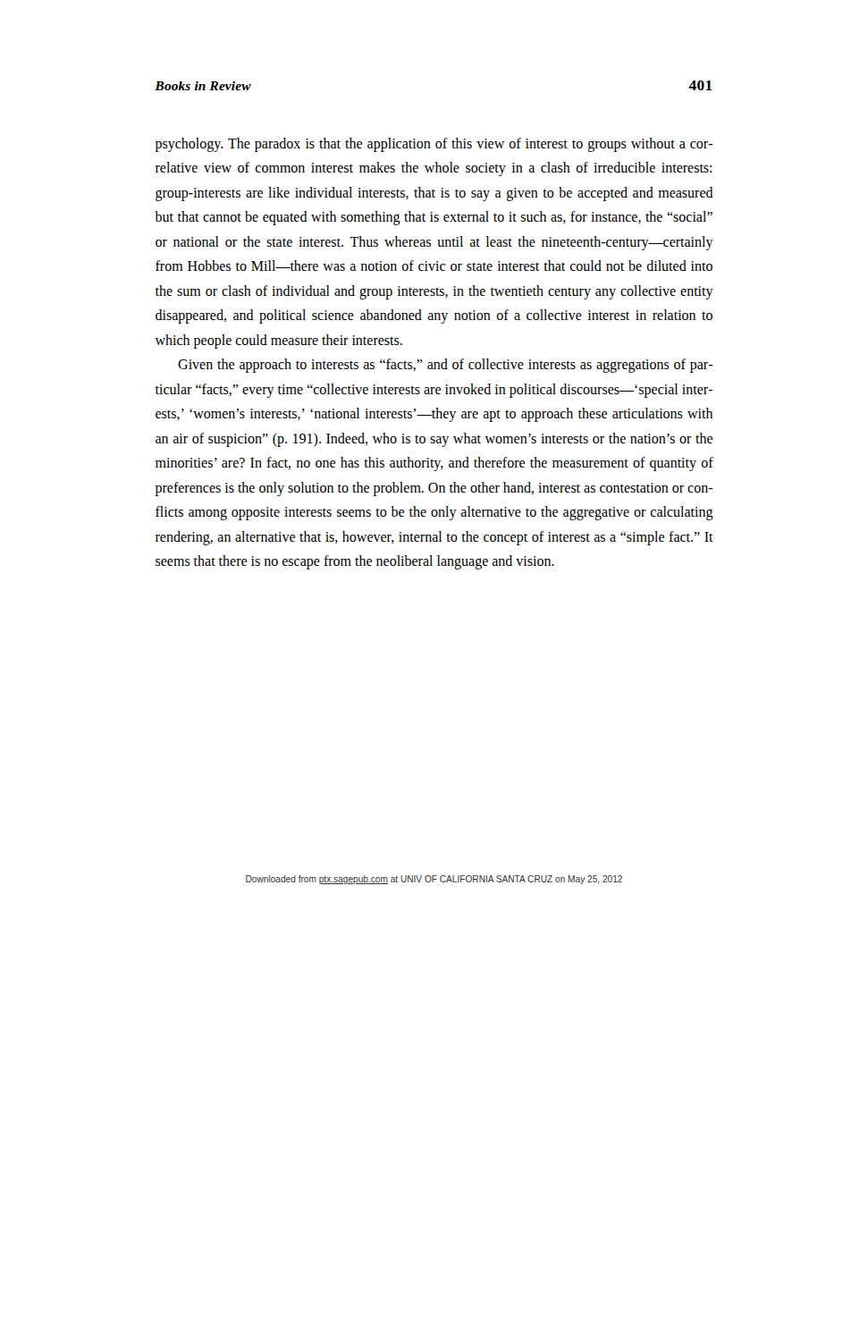Books in Review 401
psychology. The paradox is that the application of this view of interest to groups without a correlative view of common interest makes the whole society in a clash of irreducible interests: group-interests are like individual interests, that is to say a given to be accepted and measured but that cannot be equated with something that is external to it such as, for instance, the “social” or national or the state interest. Thus whereas until at least the nineteenth-century—certainly from Hobbes to Mill—there was a notion of civic or state interest that could not be diluted into the sum or clash of individual and group interests, in the twentieth century any collective entity disappeared, and political science abandoned any notion of a collective interest in relation to which people could measure their interests.
Given the approach to interests as “facts,” and of collective interests as aggregations of particular “facts,” every time “collective interests are invoked in political discourses—‘special interests,’ ‘women’s interests,’ ‘national interests’—they are apt to approach these articulations with an air of suspicion” (p. 191). Indeed, who is to say what women’s interests or the nation’s or the minorities’ are? In fact, no one has this authority, and therefore the measurement of quantity of preferences is the only solution to the problem. On the other hand, interest as contestation or conflicts among opposite interests seems to be the only alternative to the aggregative or calculating rendering, an alternative that is, however, internal to the concept of interest as a “simple fact.” It seems that there is no escape from the neoliberal language and vision.
Downloaded from ptx.sagepub.com at UNIV OF CALIFORNIA SANTA CRUZ on May 25, 2012